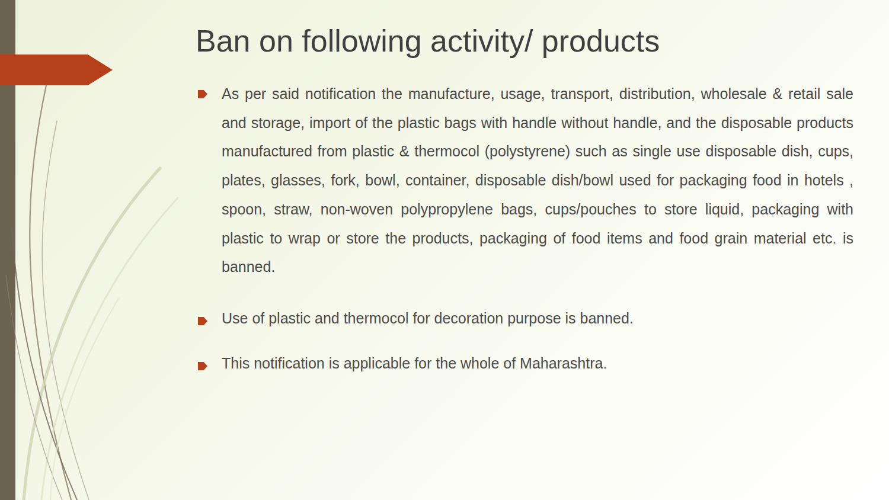Ban on following activity/ products
As per said notification the manufacture, usage, transport, distribution, wholesale & retail sale and storage, import of the plastic bags with handle without handle, and the disposable products manufactured from plastic & thermocol (polystyrene) such as single use disposable dish, cups, plates, glasses, fork, bowl, container, disposable dish/bowl used for packaging food in hotels , spoon, straw, non-woven polypropylene bags, cups/pouches to store liquid, packaging with plastic to wrap or store the products, packaging of food items and food grain material etc. is banned.
Use of plastic and thermocol for decoration purpose is banned.
This notification is applicable for the whole of Maharashtra.